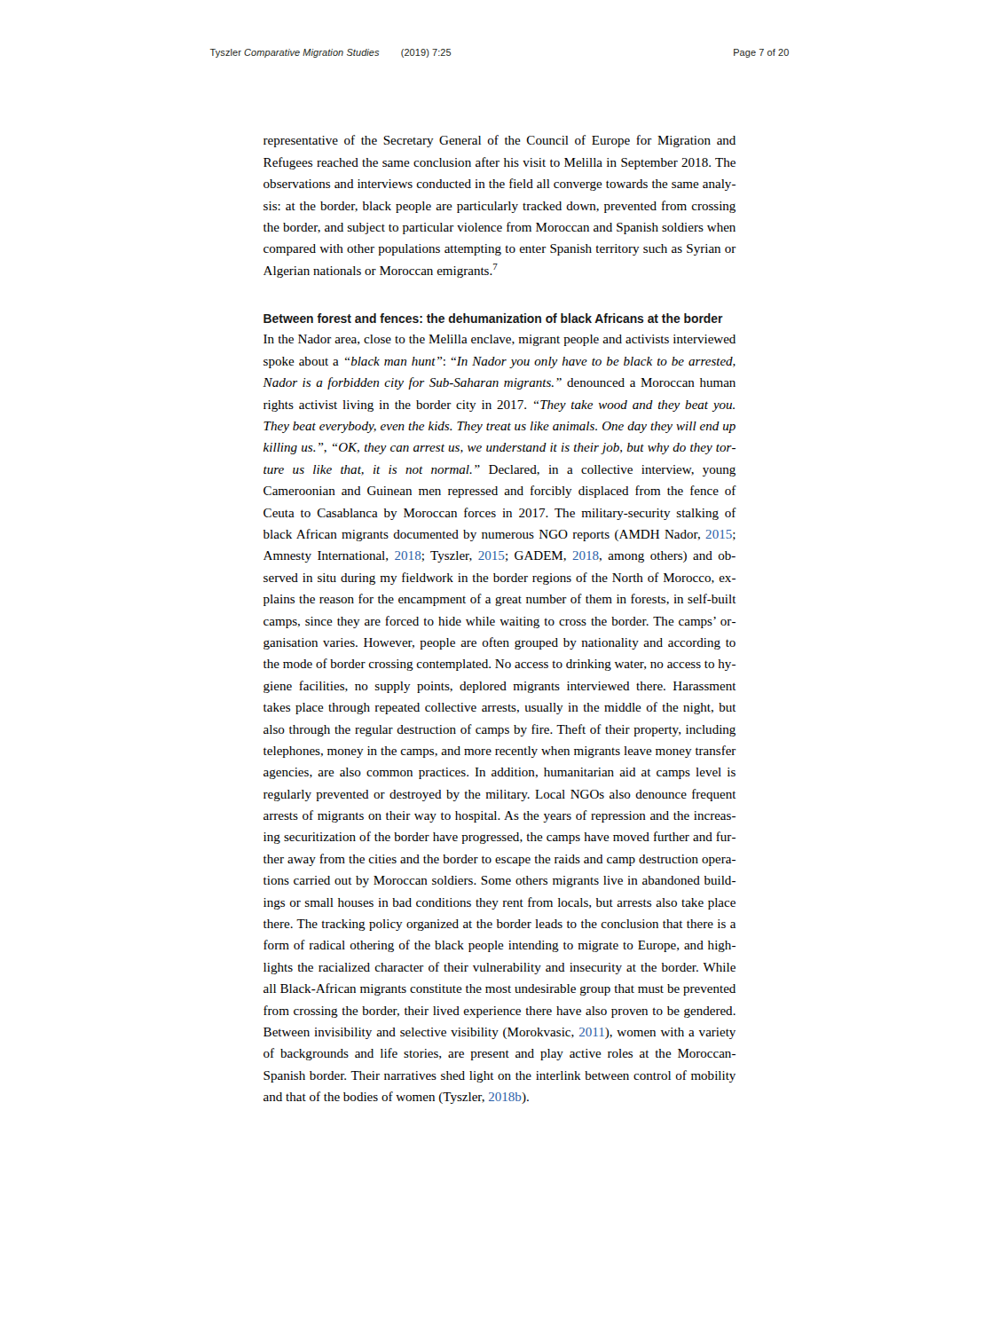Tyszler Comparative Migration Studies(2019) 7:25
Page 7 of 20
representative of the Secretary General of the Council of Europe for Migration and Refugees reached the same conclusion after his visit to Melilla in September 2018. The observations and interviews conducted in the field all converge towards the same analysis: at the border, black people are particularly tracked down, prevented from crossing the border, and subject to particular violence from Moroccan and Spanish soldiers when compared with other populations attempting to enter Spanish territory such as Syrian or Algerian nationals or Moroccan emigrants.7
Between forest and fences: the dehumanization of black Africans at the border
In the Nador area, close to the Melilla enclave, migrant people and activists interviewed spoke about a “black man hunt”: “In Nador you only have to be black to be arrested, Nador is a forbidden city for Sub-Saharan migrants.” denounced a Moroccan human rights activist living in the border city in 2017. “They take wood and they beat you. They beat everybody, even the kids. They treat us like animals. One day they will end up killing us.”, “OK, they can arrest us, we understand it is their job, but why do they torture us like that, it is not normal.” Declared, in a collective interview, young Cameroonian and Guinean men repressed and forcibly displaced from the fence of Ceuta to Casablanca by Moroccan forces in 2017. The military-security stalking of black African migrants documented by numerous NGO reports (AMDH Nador, 2015; Amnesty International, 2018; Tyszler, 2015; GADEM, 2018, among others) and observed in situ during my fieldwork in the border regions of the North of Morocco, explains the reason for the encampment of a great number of them in forests, in self-built camps, since they are forced to hide while waiting to cross the border. The camps’ organisation varies. However, people are often grouped by nationality and according to the mode of border crossing contemplated. No access to drinking water, no access to hygiene facilities, no supply points, deplored migrants interviewed there. Harassment takes place through repeated collective arrests, usually in the middle of the night, but also through the regular destruction of camps by fire. Theft of their property, including telephones, money in the camps, and more recently when migrants leave money transfer agencies, are also common practices. In addition, humanitarian aid at camps level is regularly prevented or destroyed by the military. Local NGOs also denounce frequent arrests of migrants on their way to hospital. As the years of repression and the increasing securitization of the border have progressed, the camps have moved further and further away from the cities and the border to escape the raids and camp destruction operations carried out by Moroccan soldiers. Some others migrants live in abandoned buildings or small houses in bad conditions they rent from locals, but arrests also take place there. The tracking policy organized at the border leads to the conclusion that there is a form of radical othering of the black people intending to migrate to Europe, and highlights the racialized character of their vulnerability and insecurity at the border. While all Black-African migrants constitute the most undesirable group that must be prevented from crossing the border, their lived experience there have also proven to be gendered. Between invisibility and selective visibility (Morokvasic, 2011), women with a variety of backgrounds and life stories, are present and play active roles at the Moroccan-Spanish border. Their narratives shed light on the interlink between control of mobility and that of the bodies of women (Tyszler, 2018b).